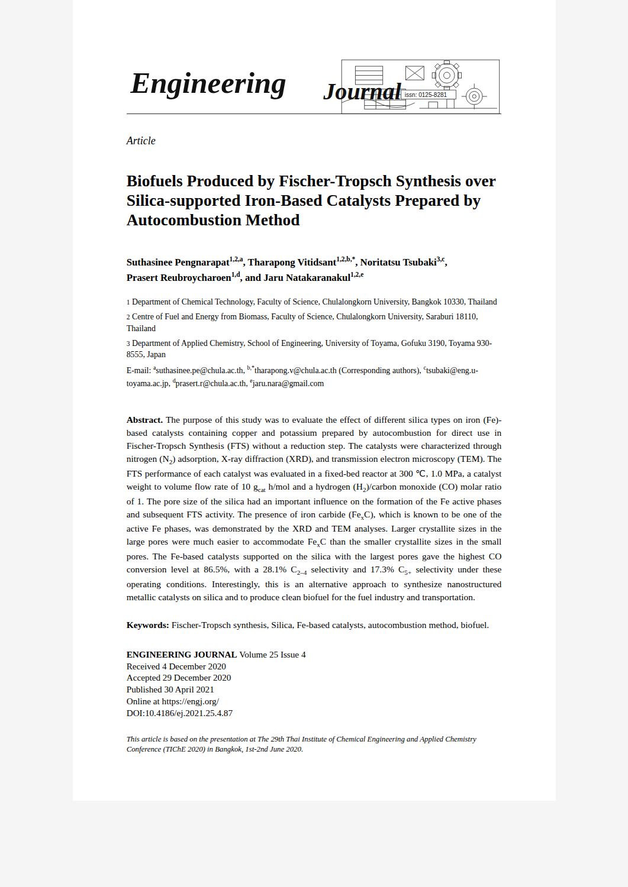Engineering Journal issn: 0125-8281
Article
Biofuels Produced by Fischer-Tropsch Synthesis over Silica-supported Iron-Based Catalysts Prepared by Autocombustion Method
Suthasinee Pengnarapat1,2,a, Tharapong Vitidsant1,2,b,*, Noritatsu Tsubaki3,c,
Prasert Reubroycharoen1,d, and Jaru Natakaranakul1,2,e
1 Department of Chemical Technology, Faculty of Science, Chulalongkorn University, Bangkok 10330, Thailand
2 Centre of Fuel and Energy from Biomass, Faculty of Science, Chulalongkorn University, Saraburi 18110, Thailand
3 Department of Applied Chemistry, School of Engineering, University of Toyama, Gofuku 3190, Toyama 930-8555, Japan
E-mail: asuthasinee.pe@chula.ac.th, b,*tharapong.v@chula.ac.th (Corresponding authors), ctsubaki@eng.u-toyama.ac.jp, dprasert.r@chula.ac.th, ejaru.nara@gmail.com
Abstract. The purpose of this study was to evaluate the effect of different silica types on iron (Fe)-based catalysts containing copper and potassium prepared by autocombustion for direct use in Fischer-Tropsch Synthesis (FTS) without a reduction step. The catalysts were characterized through nitrogen (N2) adsorption, X-ray diffraction (XRD), and transmission electron microscopy (TEM). The FTS performance of each catalyst was evaluated in a fixed-bed reactor at 300 ℃, 1.0 MPa, a catalyst weight to volume flow rate of 10 gcat h/mol and a hydrogen (H2)/carbon monoxide (CO) molar ratio of 1. The pore size of the silica had an important influence on the formation of the Fe active phases and subsequent FTS activity. The presence of iron carbide (FexC), which is known to be one of the active Fe phases, was demonstrated by the XRD and TEM analyses. Larger crystallite sizes in the large pores were much easier to accommodate FexC than the smaller crystallite sizes in the small pores. The Fe-based catalysts supported on the silica with the largest pores gave the highest CO conversion level at 86.5%, with a 28.1% C2–4 selectivity and 17.3% C5+ selectivity under these operating conditions. Interestingly, this is an alternative approach to synthesize nanostructured metallic catalysts on silica and to produce clean biofuel for the fuel industry and transportation.
Keywords: Fischer-Tropsch synthesis, Silica, Fe-based catalysts, autocombustion method, biofuel.
ENGINEERING JOURNAL Volume 25 Issue 4
Received 4 December 2020
Accepted 29 December 2020
Published 30 April 2021
Online at https://engj.org/
DOI:10.4186/ej.2021.25.4.87
This article is based on the presentation at The 29th Thai Institute of Chemical Engineering and Applied Chemistry Conference (TIChE 2020) in Bangkok, 1st-2nd June 2020.